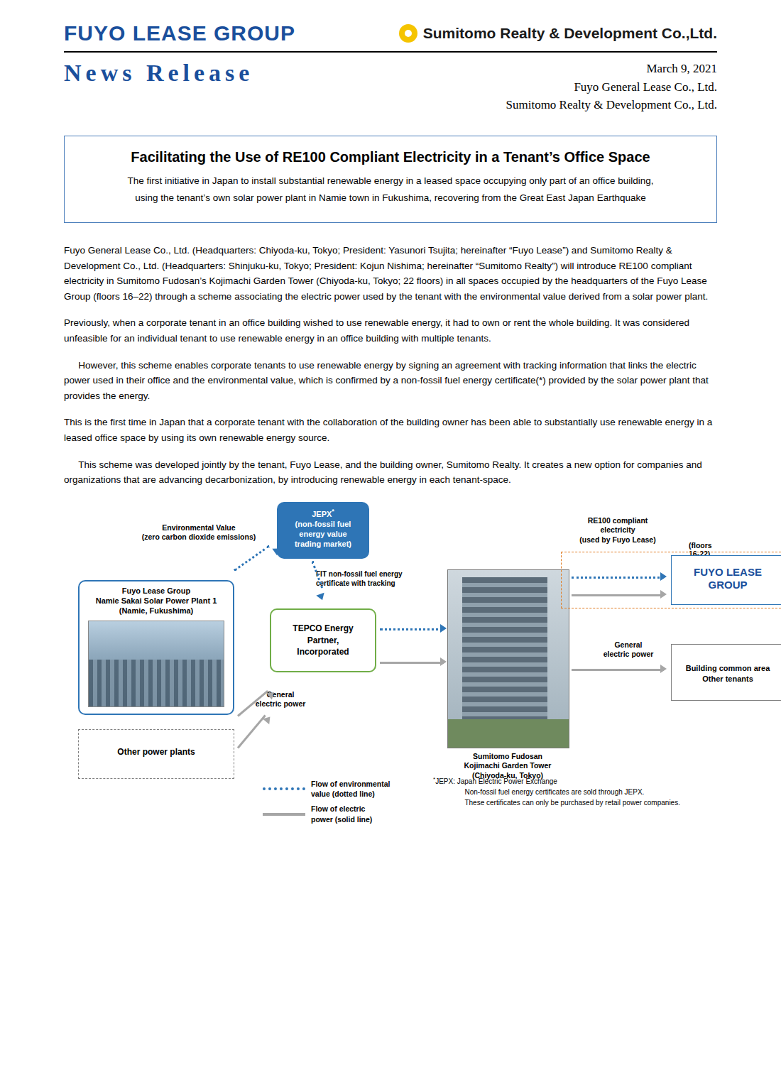FUYO LEASE GROUP
Sumitomo Realty & Development Co.,Ltd.
News Release
March 9, 2021
Fuyo General Lease Co., Ltd.
Sumitomo Realty & Development Co., Ltd.
Facilitating the Use of RE100 Compliant Electricity in a Tenant’s Office Space
The first initiative in Japan to install substantial renewable energy in a leased space occupying only part of an office building,
using the tenant’s own solar power plant in Namie town in Fukushima, recovering from the Great East Japan Earthquake
Fuyo General Lease Co., Ltd. (Headquarters: Chiyoda-ku, Tokyo; President: Yasunori Tsujita; hereinafter “Fuyo Lease”) and Sumitomo Realty & Development Co., Ltd. (Headquarters: Shinjuku-ku, Tokyo; President: Kojun Nishima; hereinafter “Sumitomo Realty”) will introduce RE100 compliant electricity in Sumitomo Fudosan’s Kojimachi Garden Tower (Chiyoda-ku, Tokyo; 22 floors) in all spaces occupied by the headquarters of the Fuyo Lease Group (floors 16–22) through a scheme associating the electric power used by the tenant with the environmental value derived from a solar power plant.
Previously, when a corporate tenant in an office building wished to use renewable energy, it had to own or rent the whole building. It was considered unfeasible for an individual tenant to use renewable energy in an office building with multiple tenants.
However, this scheme enables corporate tenants to use renewable energy by signing an agreement with tracking information that links the electric power used in their office and the environmental value, which is confirmed by a non-fossil fuel energy certificate(*) provided by the solar power plant that provides the energy.
This is the first time in Japan that a corporate tenant with the collaboration of the building owner has been able to substantially use renewable energy in a leased office space by using its own renewable energy source.
This scheme was developed jointly by the tenant, Fuyo Lease, and the building owner, Sumitomo Realty. It creates a new option for companies and organizations that are advancing decarbonization, by introducing renewable energy in each tenant-space.
JEPX*
(non-fossil fuel
energy value
trading market)
Environmental Value
(zero carbon dioxide emissions)
FIT non-fossil fuel energy
certificate with tracking
Fuyo Lease Group
Namie Sakai Solar Power Plant 1
(Namie, Fukushima)
TEPCO Energy
Partner,
Incorporated
Other power plants
General
electric power
Sumitomo Fudosan
Kojimachi Garden Tower
(Chiyoda-ku, Tokyo)
RE100 compliant
electricity
(used by Fuyo Lease)
(floors 16-22)
FUYO LEASE
GROUP
General
electric power
Building common area
Other tenants
Flow of environmental
value (dotted line)
Flow of electric
power (solid line)
*JEPX: Japan Electric Power Exchange
Non-fossil fuel energy certificates are sold through JEPX.
These certificates can only be purchased by retail power companies.